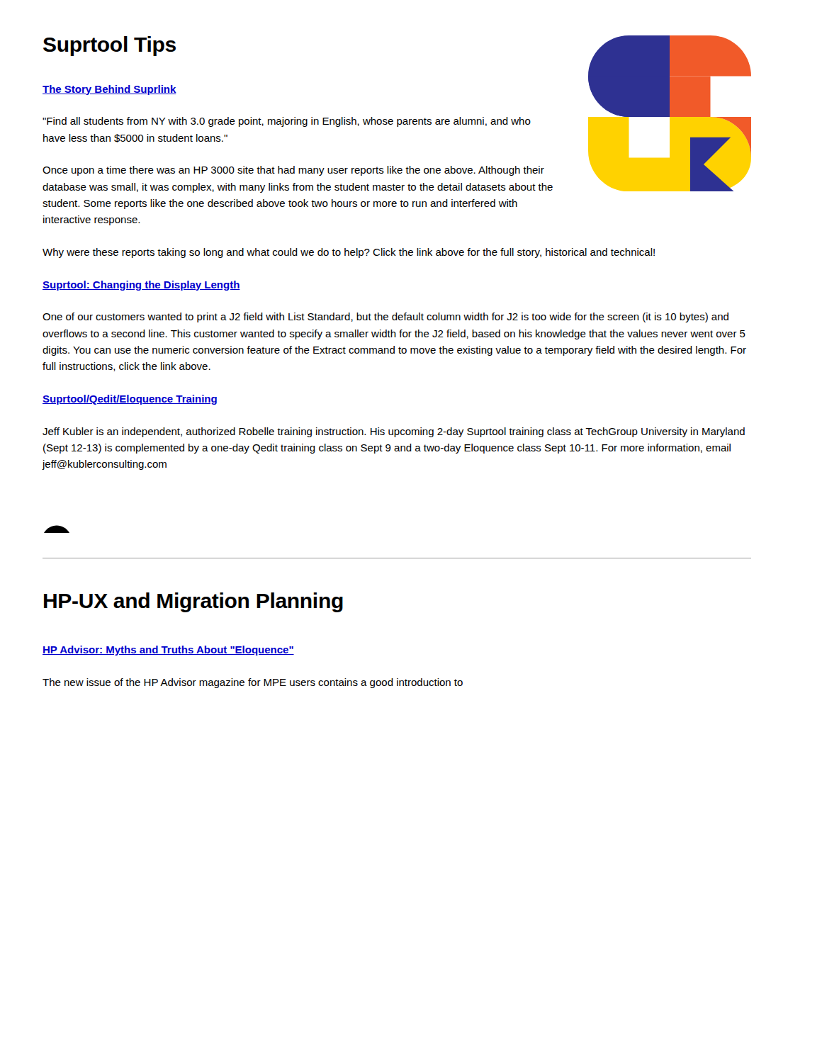Suprtool Tips
The Story Behind Suprlink
"Find all students from NY with 3.0 grade point, majoring in English, whose parents are alumni, and who have less than $5000 in student loans."
Once upon a time there was an HP 3000 site that had many user reports like the one above. Although their database was small, it was complex, with many links from the student master to the detail datasets about the student. Some reports like the one described above took two hours or more to run and interfered with interactive response.
Why were these reports taking so long and what could we do to help? Click the link above for the full story, historical and technical!
Suprtool: Changing the Display Length
One of our customers wanted to print a J2 field with List Standard, but the default column width for J2 is too wide for the screen (it is 10 bytes) and overflows to a second line. This customer wanted to specify a smaller width for the J2 field, based on his knowledge that the values never went over 5 digits. You can use the numeric conversion feature of the Extract command to move the existing value to a temporary field with the desired length. For full instructions, click the link above.
Suprtool/Qedit/Eloquence Training
Jeff Kubler is an independent, authorized Robelle training instruction. His upcoming 2-day Suprtool training class at TechGroup University in Maryland (Sept 12-13) is complemented by a one-day Qedit training class on Sept 9 and a two-day Eloquence class Sept 10-11. For more information, email jeff@kublerconsulting.com
HP-UX and Migration Planning
HP Advisor: Myths and Truths About "Eloquence"
The new issue of the HP Advisor magazine for MPE users contains a good introduction to